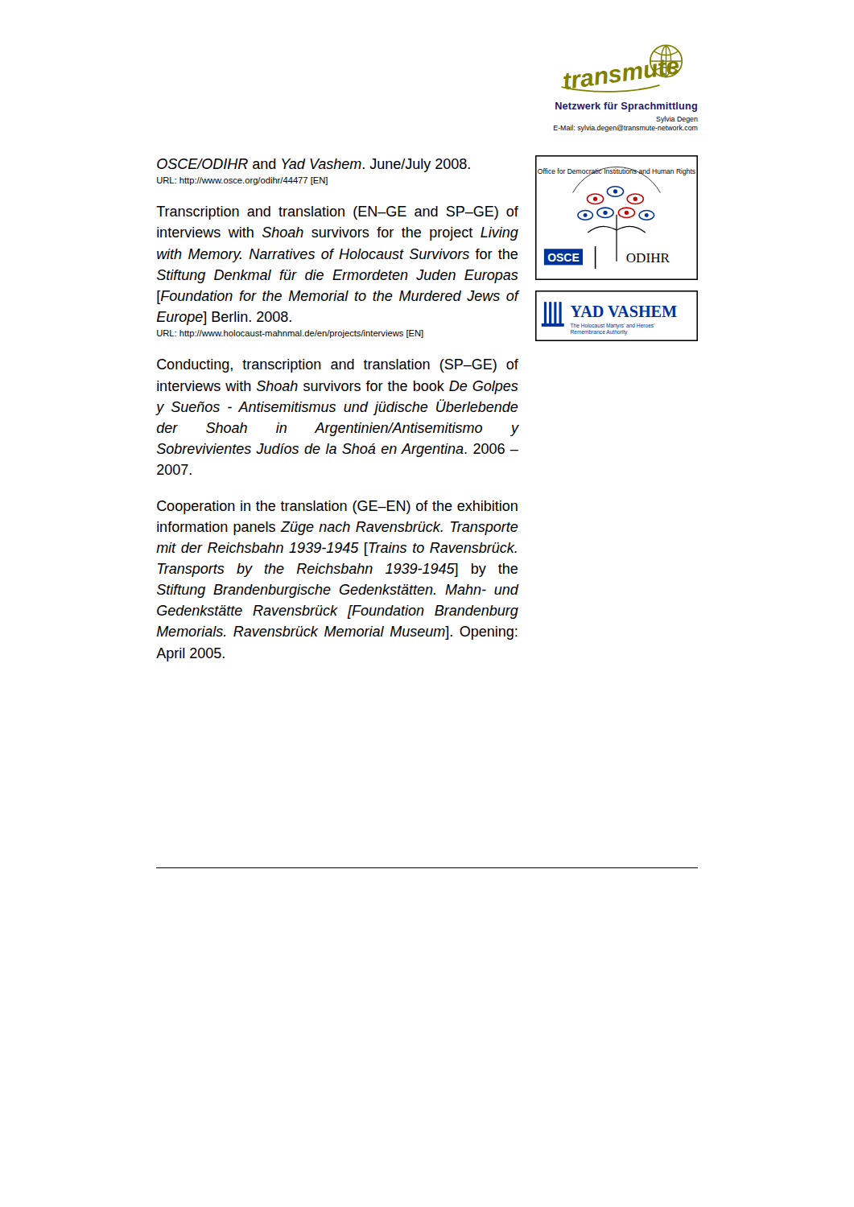Netzwerk für Sprachmittlung
Sylvia Degen
E-Mail: sylvia.degen@transmute-network.com
OSCE/ODIHR and Yad Vashem. June/July 2008.
URL: http://www.osce.org/odihr/44477 [EN]
Transcription and translation (EN–GE and SP–GE) of interviews with Shoah survivors for the project Living with Memory. Narratives of Holocaust Survivors for the Stiftung Denkmal für die Ermordeten Juden Europas [Foundation for the Memorial to the Murdered Jews of Europe] Berlin. 2008.
URL: http://www.holocaust-mahnmal.de/en/projects/interviews [EN]
Conducting, transcription and translation (SP–GE) of interviews with Shoah survivors for the book De Golpes y Sueños - Antisemitismus und jüdische Überlebende der Shoah in Argentinien/Antisemitismo y Sobrevivientes Judíos de la Shoá en Argentina. 2006 – 2007.
Cooperation in the translation (GE–EN) of the exhibition information panels Züge nach Ravensbrück. Transporte mit der Reichsbahn 1939-1945 [Trains to Ravensbrück. Transports by the Reichsbahn 1939-1945] by the Stiftung Brandenburgische Gedenkstätten. Mahn- und Gedenkstätte Ravensbrück [Foundation Brandenburg Memorials. Ravensbrück Memorial Museum]. Opening: April 2005.